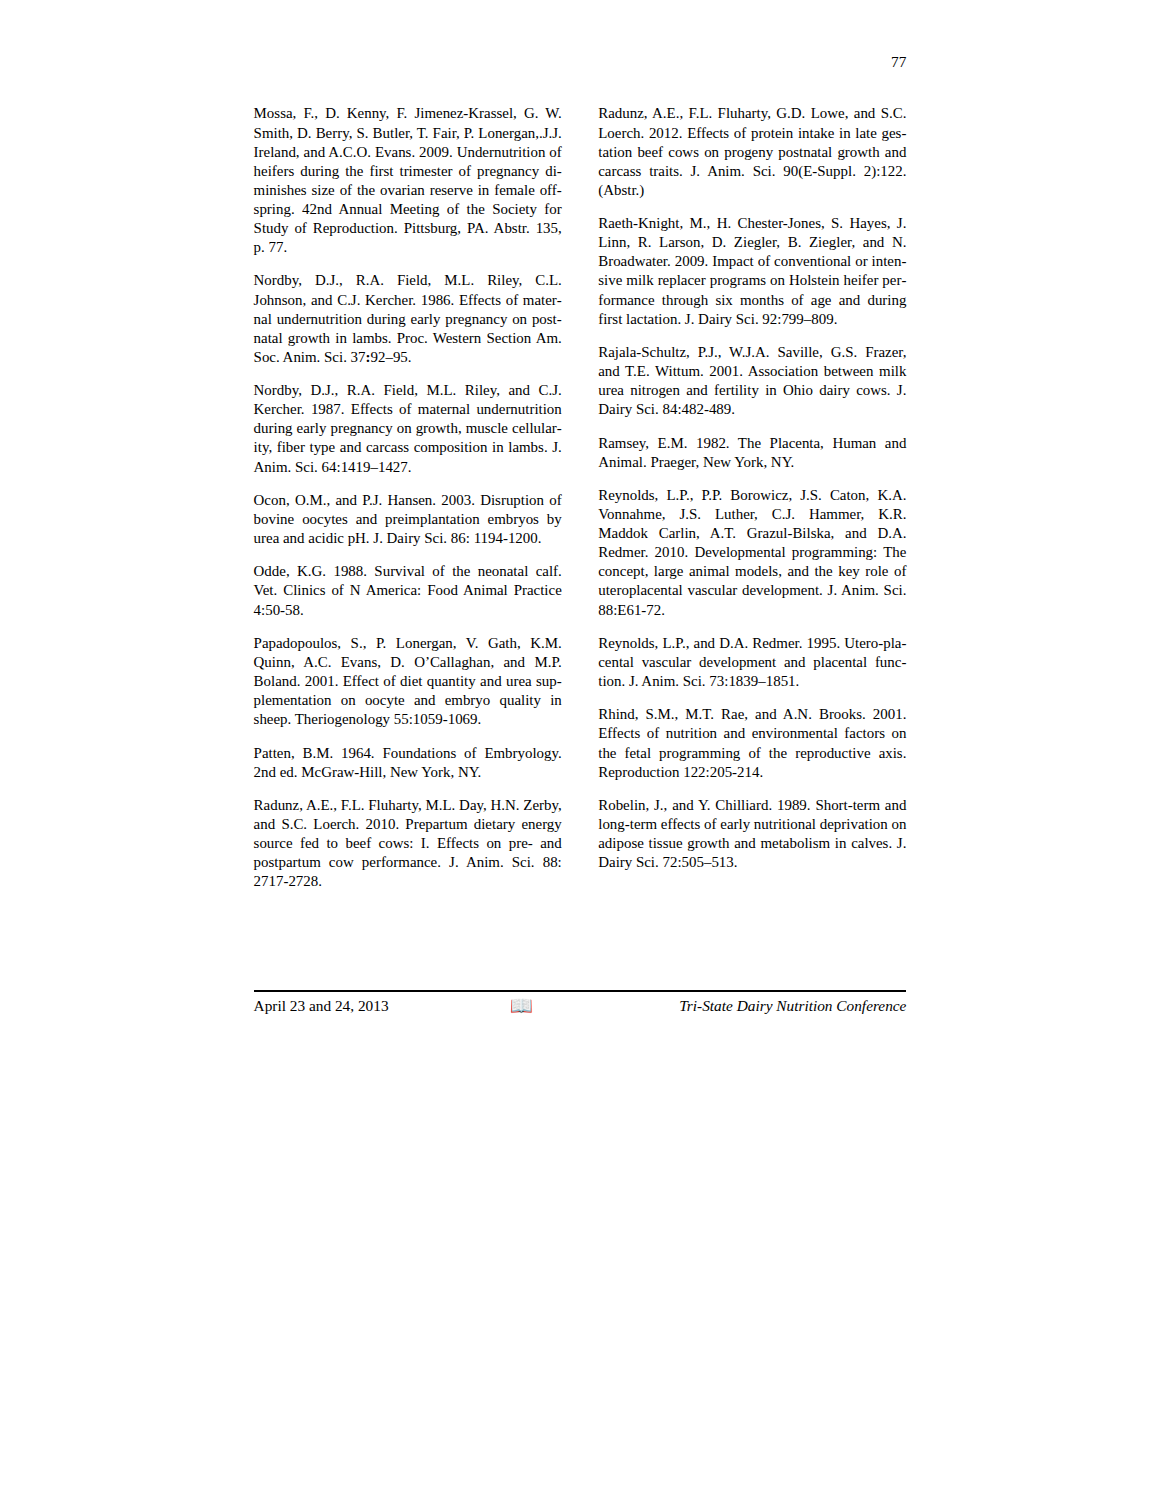77
Mossa, F., D. Kenny, F. Jimenez-Krassel, G. W. Smith, D. Berry, S. Butler, T. Fair, P. Lonergan,.J.J. Ireland, and A.C.O. Evans. 2009. Undernutrition of heifers during the first trimester of pregnancy diminishes size of the ovarian reserve in female offspring. 42nd Annual Meeting of the Society for Study of Reproduction. Pittsburg, PA. Abstr. 135, p. 77.
Nordby, D.J., R.A. Field, M.L. Riley, C.L. Johnson, and C.J. Kercher. 1986. Effects of maternal undernutrition during early pregnancy on postnatal growth in lambs. Proc. Western Section Am. Soc. Anim. Sci. 37: 92–95.
Nordby, D.J., R.A. Field, M.L. Riley, and C.J. Kercher. 1987. Effects of maternal undernutrition during early pregnancy on growth, muscle cellularity, fiber type and carcass composition in lambs. J. Anim. Sci. 64:1419–1427.
Ocon, O.M., and P.J. Hansen. 2003. Disruption of bovine oocytes and preimplantation embryos by urea and acidic pH. J. Dairy Sci. 86: 1194-1200.
Odde, K.G. 1988. Survival of the neonatal calf. Vet. Clinics of N America: Food Animal Practice 4:50-58.
Papadopoulos, S., P. Lonergan, V. Gath, K.M. Quinn, A.C. Evans, D. O’Callaghan, and M.P. Boland. 2001. Effect of diet quantity and urea supplementation on oocyte and embryo quality in sheep. Theriogenology 55:1059-1069.
Patten, B.M. 1964. Foundations of Embryology. 2nd ed. McGraw-Hill, New York, NY.
Radunz, A.E., F.L. Fluharty, M.L. Day, H.N. Zerby, and S.C. Loerch. 2010. Prepartum dietary energy source fed to beef cows: I. Effects on pre- and postpartum cow performance. J. Anim. Sci. 88: 2717-2728.
Radunz, A.E., F.L. Fluharty, G.D. Lowe, and S.C. Loerch. 2012. Effects of protein intake in late gestation beef cows on progeny postnatal growth and carcass traits. J. Anim. Sci. 90(E-Suppl. 2):122. (Abstr.)
Raeth-Knight, M., H. Chester-Jones, S. Hayes, J. Linn, R. Larson, D. Ziegler, B. Ziegler, and N. Broadwater. 2009. Impact of conventional or intensive milk replacer programs on Holstein heifer performance through six months of age and during first lactation. J. Dairy Sci. 92:799–809.
Rajala-Schultz, P.J., W.J.A. Saville, G.S. Frazer, and T.E. Wittum. 2001. Association between milk urea nitrogen and fertility in Ohio dairy cows. J. Dairy Sci. 84:482-489.
Ramsey, E.M. 1982. The Placenta, Human and Animal. Praeger, New York, NY.
Reynolds, L.P., P.P. Borowicz, J.S. Caton, K.A. Vonnahme, J.S. Luther, C.J. Hammer, K.R. Maddok Carlin, A.T. Grazul-Bilska, and D.A. Redmer. 2010. Developmental programming: The concept, large animal models, and the key role of uteroplacental vascular development. J. Anim. Sci. 88:E61-72.
Reynolds, L.P., and D.A. Redmer. 1995. Utero-placental vascular development and placental function. J. Anim. Sci. 73:1839–1851.
Rhind, S.M., M.T. Rae, and A.N. Brooks. 2001. Effects of nutrition and environmental factors on the fetal programming of the reproductive axis. Reproduction 122:205-214.
Robelin, J., and Y. Chilliard. 1989. Short-term and long-term effects of early nutritional deprivation on adipose tissue growth and metabolism in calves. J. Dairy Sci. 72:505–513.
April 23 and 24, 2013
📖
Tri-State Dairy Nutrition Conference